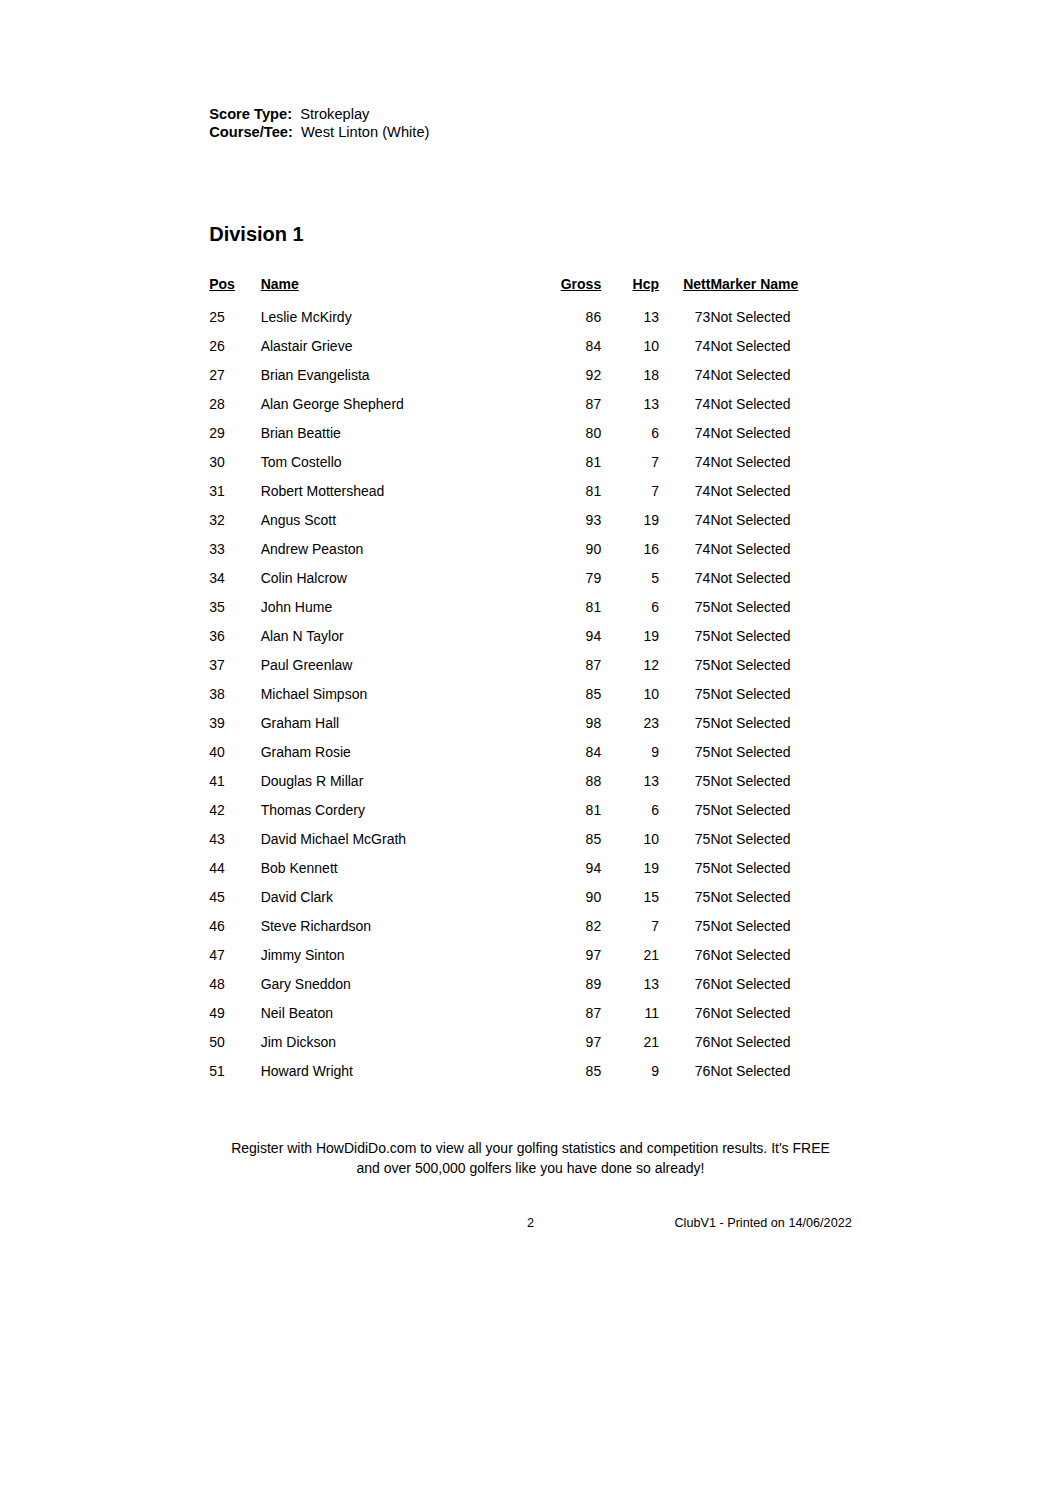Score Type: Strokeplay
Course/Tee: West Linton (White)
Division 1
| Pos | Name | Gross | Hcp | Nett | Marker Name |
| --- | --- | --- | --- | --- | --- |
| 25 | Leslie McKirdy | 86 | 13 | 73 | Not Selected |
| 26 | Alastair Grieve | 84 | 10 | 74 | Not Selected |
| 27 | Brian Evangelista | 92 | 18 | 74 | Not Selected |
| 28 | Alan George Shepherd | 87 | 13 | 74 | Not Selected |
| 29 | Brian Beattie | 80 | 6 | 74 | Not Selected |
| 30 | Tom Costello | 81 | 7 | 74 | Not Selected |
| 31 | Robert Mottershead | 81 | 7 | 74 | Not Selected |
| 32 | Angus Scott | 93 | 19 | 74 | Not Selected |
| 33 | Andrew Peaston | 90 | 16 | 74 | Not Selected |
| 34 | Colin Halcrow | 79 | 5 | 74 | Not Selected |
| 35 | John Hume | 81 | 6 | 75 | Not Selected |
| 36 | Alan N Taylor | 94 | 19 | 75 | Not Selected |
| 37 | Paul Greenlaw | 87 | 12 | 75 | Not Selected |
| 38 | Michael Simpson | 85 | 10 | 75 | Not Selected |
| 39 | Graham Hall | 98 | 23 | 75 | Not Selected |
| 40 | Graham Rosie | 84 | 9 | 75 | Not Selected |
| 41 | Douglas R Millar | 88 | 13 | 75 | Not Selected |
| 42 | Thomas Cordery | 81 | 6 | 75 | Not Selected |
| 43 | David Michael McGrath | 85 | 10 | 75 | Not Selected |
| 44 | Bob Kennett | 94 | 19 | 75 | Not Selected |
| 45 | David Clark | 90 | 15 | 75 | Not Selected |
| 46 | Steve Richardson | 82 | 7 | 75 | Not Selected |
| 47 | Jimmy Sinton | 97 | 21 | 76 | Not Selected |
| 48 | Gary Sneddon | 89 | 13 | 76 | Not Selected |
| 49 | Neil Beaton | 87 | 11 | 76 | Not Selected |
| 50 | Jim Dickson | 97 | 21 | 76 | Not Selected |
| 51 | Howard Wright | 85 | 9 | 76 | Not Selected |
Register with HowDidiDo.com to view all your golfing statistics and competition results. It's FREE
and over 500,000 golfers like you have done so already!
2
ClubV1 - Printed on 14/06/2022